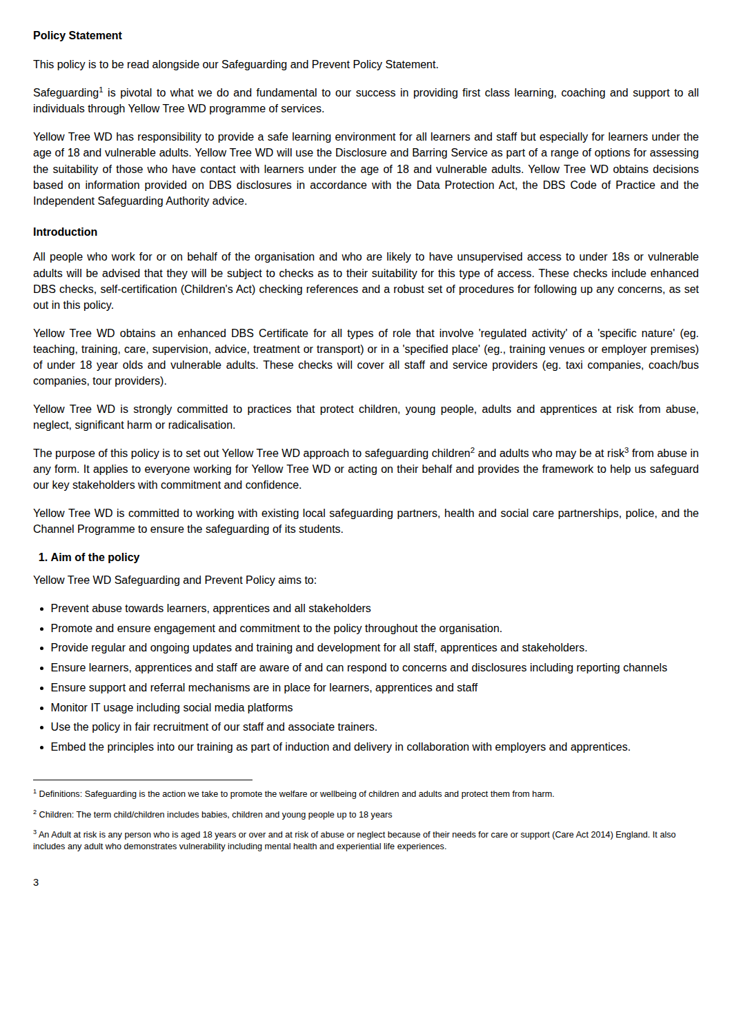Policy Statement
This policy is to be read alongside our Safeguarding and Prevent Policy Statement.
Safeguarding1 is pivotal to what we do and fundamental to our success in providing first class learning, coaching and support to all individuals through Yellow Tree WD programme of services.
Yellow Tree WD has responsibility to provide a safe learning environment for all learners and staff but especially for learners under the age of 18 and vulnerable adults. Yellow Tree WD will use the Disclosure and Barring Service as part of a range of options for assessing the suitability of those who have contact with learners under the age of 18 and vulnerable adults. Yellow Tree WD obtains decisions based on information provided on DBS disclosures in accordance with the Data Protection Act, the DBS Code of Practice and the Independent Safeguarding Authority advice.
Introduction
All people who work for or on behalf of the organisation and who are likely to have unsupervised access to under 18s or vulnerable adults will be advised that they will be subject to checks as to their suitability for this type of access. These checks include enhanced DBS checks, self-certification (Children's Act) checking references and a robust set of procedures for following up any concerns, as set out in this policy.
Yellow Tree WD obtains an enhanced DBS Certificate for all types of role that involve 'regulated activity' of a 'specific nature' (eg. teaching, training, care, supervision, advice, treatment or transport) or in a 'specified place' (eg., training venues or employer premises) of under 18 year olds and vulnerable adults. These checks will cover all staff and service providers (eg. taxi companies, coach/bus companies, tour providers).
Yellow Tree WD is strongly committed to practices that protect children, young people, adults and apprentices at risk from abuse, neglect, significant harm or radicalisation.
The purpose of this policy is to set out Yellow Tree WD approach to safeguarding children2 and adults who may be at risk3 from abuse in any form. It applies to everyone working for Yellow Tree WD or acting on their behalf and provides the framework to help us safeguard our key stakeholders with commitment and confidence.
Yellow Tree WD is committed to working with existing local safeguarding partners, health and social care partnerships, police, and the Channel Programme to ensure the safeguarding of its students.
Aim of the policy
Yellow Tree WD Safeguarding and Prevent Policy aims to:
Prevent abuse towards learners, apprentices and all stakeholders
Promote and ensure engagement and commitment to the policy throughout the organisation.
Provide regular and ongoing updates and training and development for all staff, apprentices and stakeholders.
Ensure learners, apprentices and staff are aware of and can respond to concerns and disclosures including reporting channels
Ensure support and referral mechanisms are in place for learners, apprentices and staff
Monitor IT usage including social media platforms
Use the policy in fair recruitment of our staff and associate trainers.
Embed the principles into our training as part of induction and delivery in collaboration with employers and apprentices.
1 Definitions: Safeguarding is the action we take to promote the welfare or wellbeing of children and adults and protect them from harm.
2 Children: The term child/children includes babies, children and young people up to 18 years
3 An Adult at risk is any person who is aged 18 years or over and at risk of abuse or neglect because of their needs for care or support (Care Act 2014) England. It also includes any adult who demonstrates vulnerability including mental health and experiential life experiences.
3